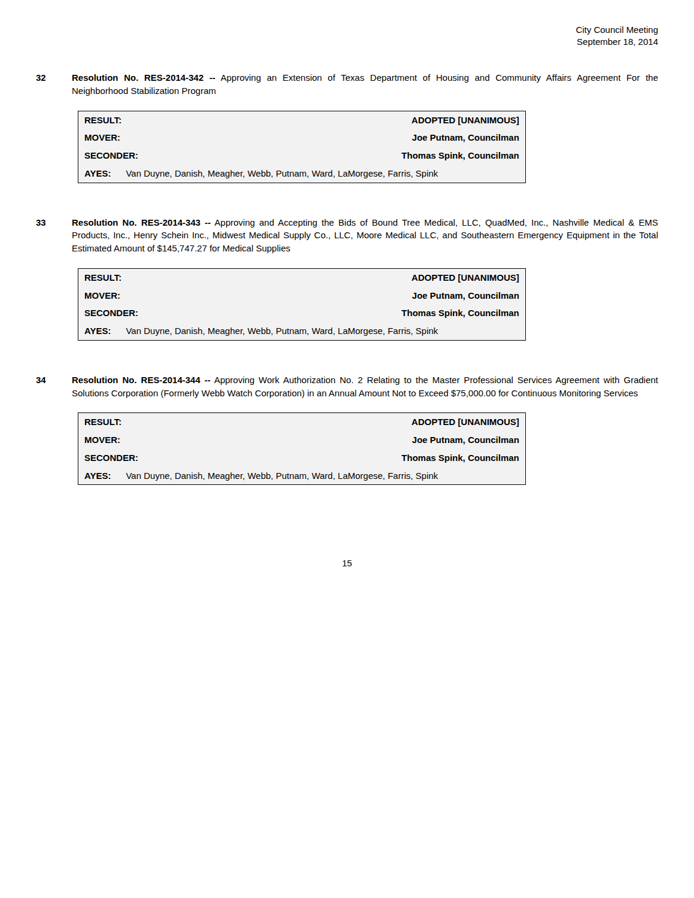City Council Meeting
September 18, 2014
32
Resolution No. RES-2014-342 -- Approving an Extension of Texas Department of Housing and Community Affairs Agreement For the Neighborhood Stabilization Program
| RESULT: | ADOPTED [UNANIMOUS] |
| MOVER: | Joe Putnam, Councilman |
| SECONDER: | Thomas Spink, Councilman |
| AYES: Van Duyne, Danish, Meagher, Webb, Putnam, Ward, LaMorgese, Farris, Spink |
33
Resolution No. RES-2014-343 -- Approving and Accepting the Bids of Bound Tree Medical, LLC, QuadMed, Inc., Nashville Medical & EMS Products, Inc., Henry Schein Inc., Midwest Medical Supply Co., LLC, Moore Medical LLC, and Southeastern Emergency Equipment in the Total Estimated Amount of $145,747.27 for Medical Supplies
| RESULT: | ADOPTED [UNANIMOUS] |
| MOVER: | Joe Putnam, Councilman |
| SECONDER: | Thomas Spink, Councilman |
| AYES: Van Duyne, Danish, Meagher, Webb, Putnam, Ward, LaMorgese, Farris, Spink |
34
Resolution No. RES-2014-344 -- Approving Work Authorization No. 2 Relating to the Master Professional Services Agreement with Gradient Solutions Corporation (Formerly Webb Watch Corporation) in an Annual Amount Not to Exceed $75,000.00 for Continuous Monitoring Services
| RESULT: | ADOPTED [UNANIMOUS] |
| MOVER: | Joe Putnam, Councilman |
| SECONDER: | Thomas Spink, Councilman |
| AYES: Van Duyne, Danish, Meagher, Webb, Putnam, Ward, LaMorgese, Farris, Spink |
15